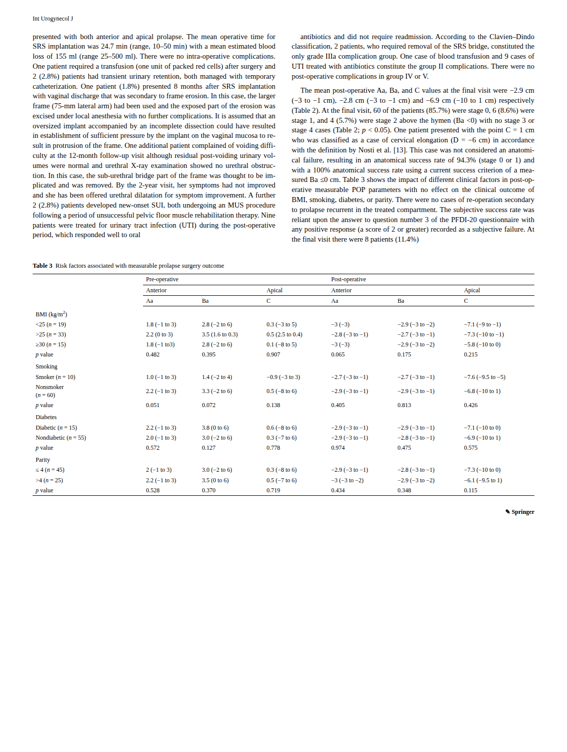Int Urogynecol J
presented with both anterior and apical prolapse. The mean operative time for SRS implantation was 24.7 min (range, 10–50 min) with a mean estimated blood loss of 155 ml (range 25–500 ml). There were no intra-operative complications. One patient required a transfusion (one unit of packed red cells) after surgery and 2 (2.8%) patients had transient urinary retention, both managed with temporary catheterization. One patient (1.8%) presented 8 months after SRS implantation with vaginal discharge that was secondary to frame erosion. In this case, the larger frame (75-mm lateral arm) had been used and the exposed part of the erosion was excised under local anesthesia with no further complications. It is assumed that an oversized implant accompanied by an incomplete dissection could have resulted in establishment of sufficient pressure by the implant on the vaginal mucosa to result in protrusion of the frame. One additional patient complained of voiding difficulty at the 12-month follow-up visit although residual post-voiding urinary volumes were normal and urethral X-ray examination showed no urethral obstruction. In this case, the sub-urethral bridge part of the frame was thought to be implicated and was removed. By the 2-year visit, her symptoms had not improved and she has been offered urethral dilatation for symptom improvement. A further 2 (2.8%) patients developed new-onset SUI, both undergoing an MUS procedure following a period of unsuccessful pelvic floor muscle rehabilitation therapy. Nine patients were treated for urinary tract infection (UTI) during the post-operative period, which responded well to oral
antibiotics and did not require readmission. According to the Clavien–Dindo classification, 2 patients, who required removal of the SRS bridge, constituted the only grade IIIa complication group. One case of blood transfusion and 9 cases of UTI treated with antibiotics constitute the group II complications. There were no post-operative complications in group IV or V.
The mean post-operative Aa, Ba, and C values at the final visit were −2.9 cm (−3 to −1 cm), −2.8 cm (−3 to −1 cm) and −6.9 cm (−10 to 1 cm) respectively (Table 2). At the final visit, 60 of the patients (85.7%) were stage 0, 6 (8.6%) were stage 1, and 4 (5.7%) were stage 2 above the hymen (Ba <0) with no stage 3 or stage 4 cases (Table 2; p < 0.05). One patient presented with the point C = 1 cm who was classified as a case of cervical elongation (D = −6 cm) in accordance with the definition by Nosti et al. [13]. This case was not considered an anatomical failure, resulting in an anatomical success rate of 94.3% (stage 0 or 1) and with a 100% anatomical success rate using a current success criterion of a measured Ba ≤0 cm. Table 3 shows the impact of different clinical factors in post-operative measurable POP parameters with no effect on the clinical outcome of BMI, smoking, diabetes, or parity. There were no cases of re-operation secondary to prolapse recurrent in the treated compartment. The subjective success rate was reliant upon the answer to question number 3 of the PFDI-20 questionnaire with any positive response (a score of 2 or greater) recorded as a subjective failure. At the final visit there were 8 patients (11.4%)
Table 3 Risk factors associated with measurable prolapse surgery outcome
| | Pre-operative | Post-operative |
| --- | --- | --- |
| Anterior | Apical | Anterior | Apical |
| Aa | Ba | C | Aa | Ba | C |
| BMI (kg/m 2 ) | | | | | | |
| <25 ( n = 19) | 1.8 (−1 to 3) | 2.8 (−2 to 6) | 0.3 (−3 to 5) | −3 (−3) | −2.9 (−3 to −2) | −7.1 (−9 to −1) |
| >25 ( n = 33) | 2.2 (0 to 3) | 3.5 (1.6 to 0.3) | 0.5 (2.5 to 0.4) | −2.8 (−3 to −1) | −2.7 (−3 to −1) | −7.3 (−10 to −1) |
| ≥30 ( n = 15) | 1.8 (−1 to3) | 2.8 (−2 to 6) | 0.1 (−8 to 5) | −3 (−3) | −2.9 (−3 to −2) | −5.8 (−10 to 0) |
| p value | 0.482 | 0.395 | 0.907 | 0.065 | 0.175 | 0.215 |
| Smoking | | | | | | |
| Smoker ( n = 10) | 1.0 (−1 to 3) | 1.4 (−2 to 4) | −0.9 (−3 to 3) | −2.7 (−3 to −1) | −2.7 (−3 to −1) | −7.6 (−9.5 to −5) |
| Nonsmoker ( n = 60) | 2.2 (−1 to 3) | 3.3 (−2 to 6) | 0.5 (−8 to 6) | −2.9 (−3 to −1) | −2.9 (−3 to −1) | −6.8 (−10 to 1) |
| p value | 0.051 | 0.072 | 0.138 | 0.405 | 0.813 | 0.426 |
| Diabetes | | | | | | |
| Diabetic ( n = 15) | 2.2 (−1 to 3) | 3.8 (0 to 6) | 0.6 (−8 to 6) | −2.9 (−3 to −1) | −2.9 (−3 to −1) | −7.1 (−10 to 0) |
| Nondiabetic ( n = 55) | 2.0 (−1 to 3) | 3.0 (−2 to 6) | 0.3 (−7 to 6) | −2.9 (−3 to −1) | −2.8 (−3 to −1) | −6.9 (−10 to 1) |
| p value | 0.572 | 0.127 | 0.778 | 0.974 | 0.475 | 0.575 |
| Parity | | | | | | |
| ≤ 4 ( n = 45) | 2 (−1 to 3) | 3.0 (−2 to 6) | 0.3 (−8 to 6) | −2.9 (−3 to −1) | −2.8 (−3 to −1) | −7.3 (−10 to 0) |
| >4 ( n = 25) | 2.2 (−1 to 3) | 3.5 (0 to 6) | 0.5 (−7 to 6) | −3 (−3 to −2) | −2.9 (−3 to −2) | −6.1 (−9.5 to 1) |
| p value | 0.528 | 0.370 | 0.719 | 0.434 | 0.348 | 0.115 |
✎ Springer